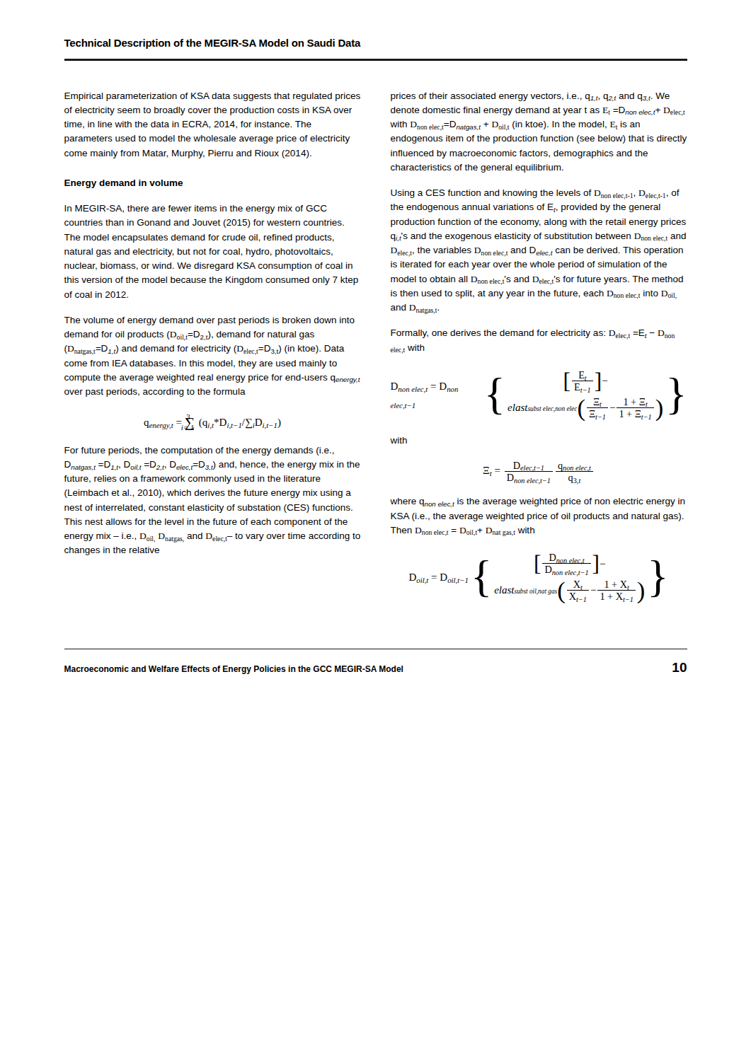Technical Description of the MEGIR-SA Model on Saudi Data
Empirical parameterization of KSA data suggests that regulated prices of electricity seem to broadly cover the production costs in KSA over time, in line with the data in ECRA, 2014, for instance. The parameters used to model the wholesale average price of electricity come mainly from Matar, Murphy, Pierru and Rioux (2014).
Energy demand in volume
In MEGIR-SA, there are fewer items in the energy mix of GCC countries than in Gonand and Jouvet (2015) for western countries. The model encapsulates demand for crude oil, refined products, natural gas and electricity, but not for coal, hydro, photovoltaics, nuclear, biomass, or wind. We disregard KSA consumption of coal in this version of the model because the Kingdom consumed only 7 ktep of coal in 2012.
The volume of energy demand over past periods is broken down into demand for oil products (Doil,t=D2,t), demand for natural gas (Dnatgas,t=D1,t) and demand for electricity (Delec,t=D3,t) (in ktoe). Data come from IEA databases. In this model, they are used mainly to compute the average weighted real energy price for end-users qenergy,t over past periods, according to the formula
qenergy,t = ∑3i= 1(qi,t*Di,t−1/∑iDi,t−1)
For future periods, the computation of the energy demands (i.e., Dnatgas,t =D1,t, Doil,t =D2,t, Delec,t=D3,t) and, hence, the energy mix in the future, relies on a framework commonly used in the literature (Leimbach et al., 2010), which derives the future energy mix using a nest of interrelated, constant elasticity of substation (CES) functions. This nest allows for the level in the future of each component of the energy mix – i.e., Doil, Dnatgas, and Delec,t– to vary over time according to changes in the relative
prices of their associated energy vectors, i.e., q1,t, q2,t and q3,t. We denote domestic final energy demand at year t as Et =Dnon elec,t+ Delec,t with Dnon elec,t=Dnatgas,t + Doil,t (in ktoe). In the model, Et is an endogenous item of the production function (see below) that is directly influenced by macroeconomic factors, demographics and the characteristics of the general equilibrium.
Using a CES function and knowing the levels of Dnon elec,t-1, Delec,t-1, of the endogenous annual variations of Et, provided by the general production function of the economy, along with the retail energy prices qi,t's and the exogenous elasticity of substitution between Dnon elec,t and Delec,t, the variables Dnon elec,t and Delec,t can be derived. This operation is iterated for each year over the whole period of simulation of the model to obtain all Dnon elec,t's and Delec,t's for future years. The method is then used to split, at any year in the future, each Dnon elec,t into Doil, and Dnatgas,t.
Formally, one derives the demand for electricity as: Delec,t =Et − Dnon elec,t with
Dnon elec,t = Dnon elec,t−1 { [Et Et−1] − elast subst elec,non elec (Ξt Ξt−1 − 1 + Ξt 1 + Ξt−1) }
with
Ξt = Delec,t−1 Dnon elec,t−1 qnon elec,t q3,t
where qnon elec,t is the average weighted price of non electric energy in KSA (i.e., the average weighted price of oil products and natural gas). Then Dnon elec,t = Doil,t+ Dnat gas,t with
Doil,t = Doil,t−1 { [Dnon elec,t Dnon elec,t−1] − elast subst oil,nat gas (Xt Xt−1 − 1 + Xt 1 + Xt−1) }
Macroeconomic and Welfare Effects of Energy Policies in the GCC MEGIR-SA Model 10